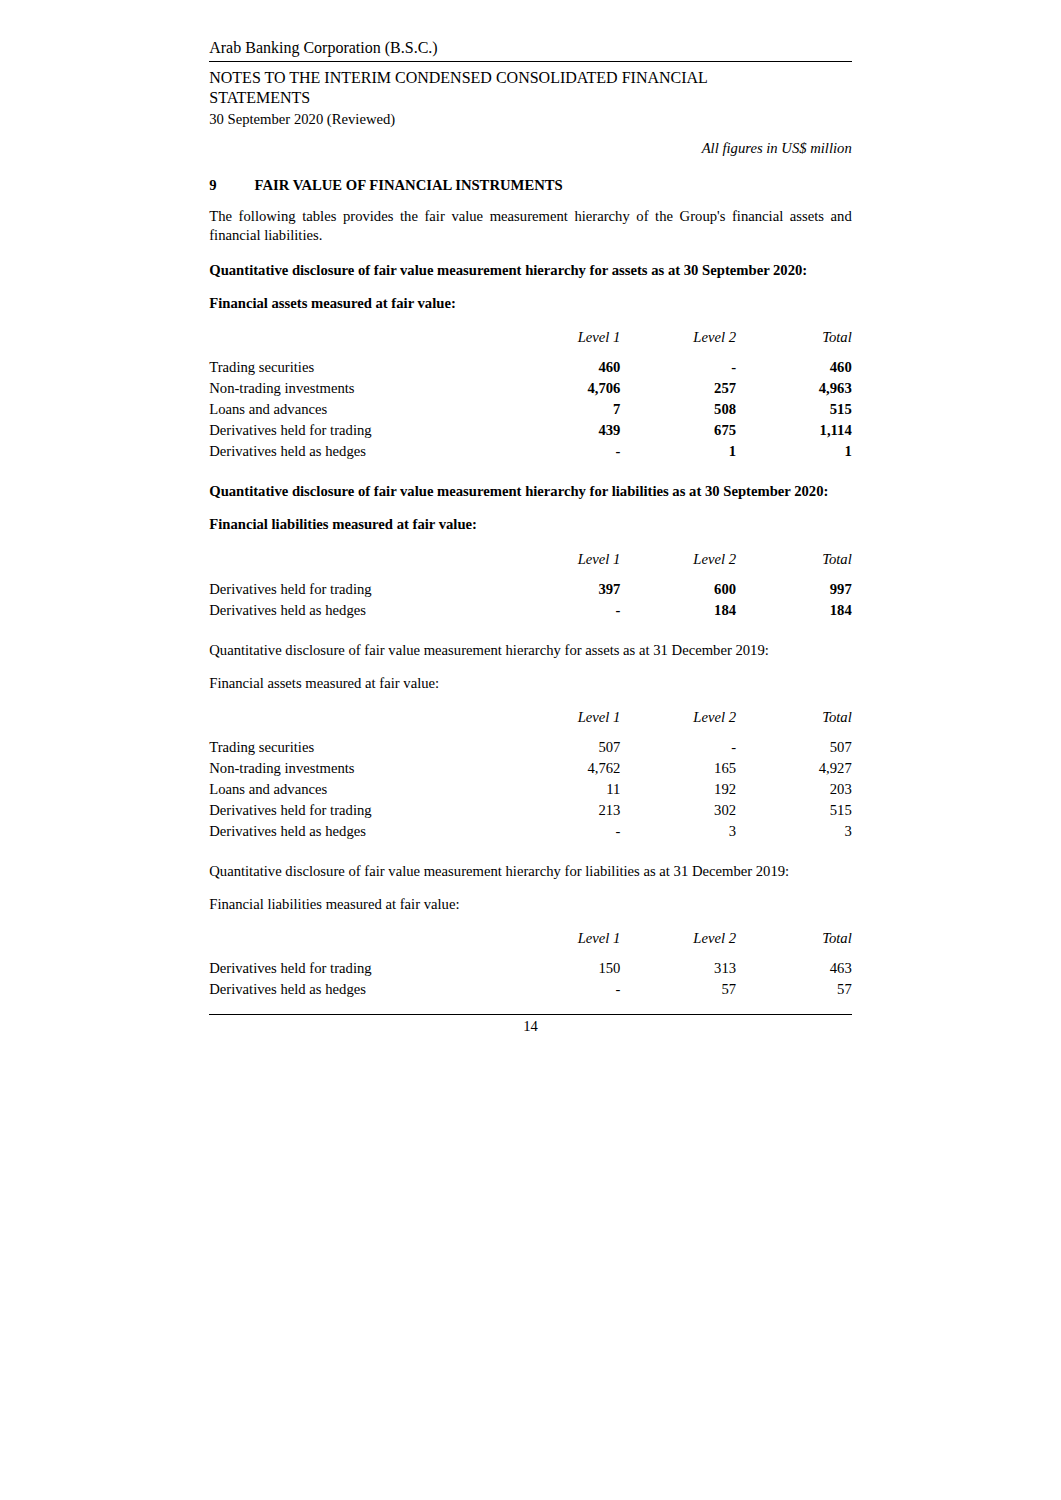Arab Banking Corporation (B.S.C.)
NOTES TO THE INTERIM CONDENSED CONSOLIDATED FINANCIAL
STATEMENTS
30 September 2020 (Reviewed)
All figures in US$ million
9 FAIR VALUE OF FINANCIAL INSTRUMENTS
The following tables provides the fair value measurement hierarchy of the Group's financial assets and financial liabilities.
Quantitative disclosure of fair value measurement hierarchy for assets as at 30 September 2020:
Financial assets measured at fair value:
| | Level 1 | Level 2 | Total |
| --- | --- | --- | --- |
| Trading securities | 460 | - | 460 |
| Non-trading investments | 4,706 | 257 | 4,963 |
| Loans and advances | 7 | 508 | 515 |
| Derivatives held for trading | 439 | 675 | 1,114 |
| Derivatives held as hedges | - | 1 | 1 |
Quantitative disclosure of fair value measurement hierarchy for liabilities as at 30 September 2020:
Financial liabilities measured at fair value:
| | Level 1 | Level 2 | Total |
| --- | --- | --- | --- |
| Derivatives held for trading | 397 | 600 | 997 |
| Derivatives held as hedges | - | 184 | 184 |
Quantitative disclosure of fair value measurement hierarchy for assets as at 31 December 2019:
Financial assets measured at fair value:
| | Level 1 | Level 2 | Total |
| --- | --- | --- | --- |
| Trading securities | 507 | - | 507 |
| Non-trading investments | 4,762 | 165 | 4,927 |
| Loans and advances | 11 | 192 | 203 |
| Derivatives held for trading | 213 | 302 | 515 |
| Derivatives held as hedges | - | 3 | 3 |
Quantitative disclosure of fair value measurement hierarchy for liabilities as at 31 December 2019:
Financial liabilities measured at fair value:
| | Level 1 | Level 2 | Total |
| --- | --- | --- | --- |
| Derivatives held for trading | 150 | 313 | 463 |
| Derivatives held as hedges | - | 57 | 57 |
14